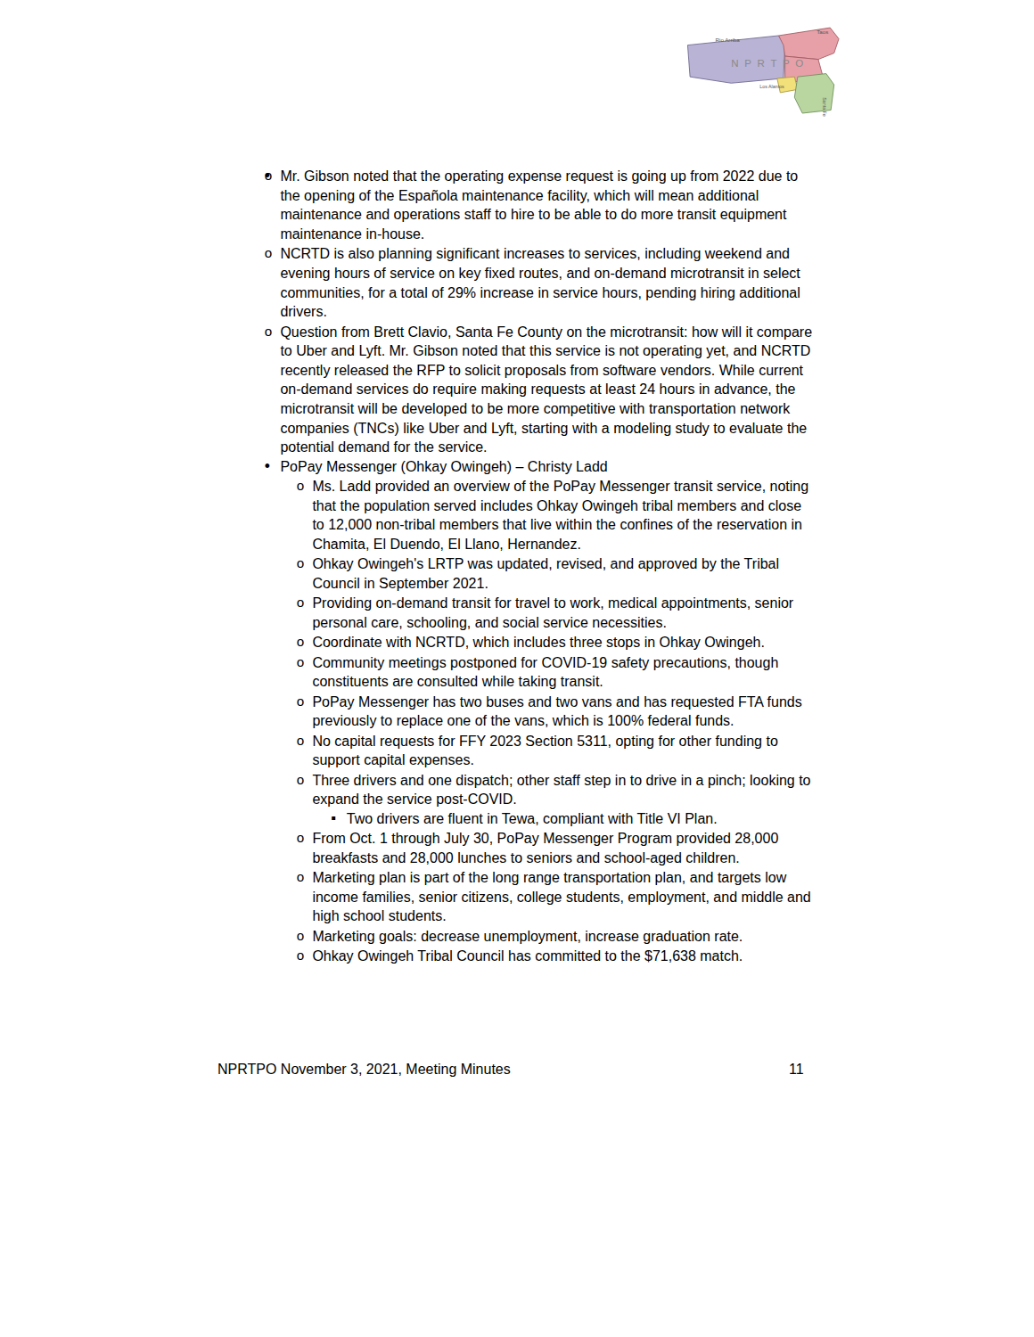Rio Arriba Taos Los Alamos Santa Fe N P R T P O
Mr. Gibson noted that the operating expense request is going up from 2022 due to the opening of the Española maintenance facility, which will mean additional maintenance and operations staff to hire to be able to do more transit equipment maintenance in-house.
NCRTD is also planning significant increases to services, including weekend and evening hours of service on key fixed routes, and on-demand microtransit in select communities, for a total of 29% increase in service hours, pending hiring additional drivers.
Question from Brett Clavio, Santa Fe County on the microtransit: how will it compare to Uber and Lyft. Mr. Gibson noted that this service is not operating yet, and NCRTD recently released the RFP to solicit proposals from software vendors. While current on-demand services do require making requests at least 24 hours in advance, the microtransit will be developed to be more competitive with transportation network companies (TNCs) like Uber and Lyft, starting with a modeling study to evaluate the potential demand for the service.
PoPay Messenger (Ohkay Owingeh) – Christy Ladd
Ms. Ladd provided an overview of the PoPay Messenger transit service, noting that the population served includes Ohkay Owingeh tribal members and close to 12,000 non-tribal members that live within the confines of the reservation in Chamita, El Duendo, El Llano, Hernandez.
Ohkay Owingeh's LRTP was updated, revised, and approved by the Tribal Council in September 2021.
Providing on-demand transit for travel to work, medical appointments, senior personal care, schooling, and social service necessities.
Coordinate with NCRTD, which includes three stops in Ohkay Owingeh.
Community meetings postponed for COVID-19 safety precautions, though constituents are consulted while taking transit.
PoPay Messenger has two buses and two vans and has requested FTA funds previously to replace one of the vans, which is 100% federal funds.
No capital requests for FFY 2023 Section 5311, opting for other funding to support capital expenses.
Three drivers and one dispatch; other staff step in to drive in a pinch; looking to expand the service post-COVID.
Two drivers are fluent in Tewa, compliant with Title VI Plan.
From Oct. 1 through July 30, PoPay Messenger Program provided 28,000 breakfasts and 28,000 lunches to seniors and school-aged children.
Marketing plan is part of the long range transportation plan, and targets low income families, senior citizens, college students, employment, and middle and high school students.
Marketing goals: decrease unemployment, increase graduation rate.
Ohkay Owingeh Tribal Council has committed to the $71,638 match.
NPRTPO November 3, 2021, Meeting Minutes 11